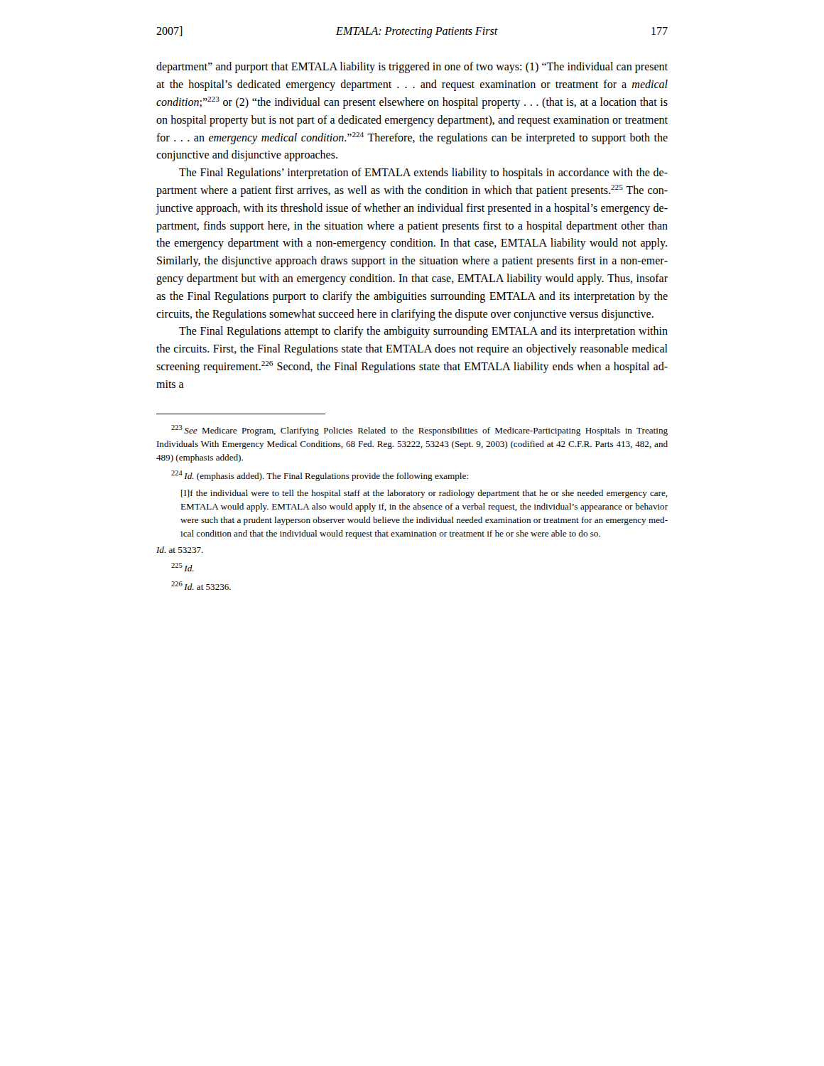2007] EMTALA: Protecting Patients First 177
department” and purport that EMTALA liability is triggered in one of two ways: (1) “The individual can present at the hospital’s dedicated emergency department . . . and request examination or treatment for a medical condition;”223 or (2) “the individual can present elsewhere on hospital property . . . (that is, at a location that is on hospital property but is not part of a dedicated emergency department), and request examination or treatment for . . . an emergency medical condition.”224 Therefore, the regulations can be interpreted to support both the conjunctive and disjunctive approaches.
The Final Regulations’ interpretation of EMTALA extends liability to hospitals in accordance with the department where a patient first arrives, as well as with the condition in which that patient presents.225 The conjunctive approach, with its threshold issue of whether an individual first presented in a hospital’s emergency department, finds support here, in the situation where a patient presents first to a hospital department other than the emergency department with a non-emergency condition. In that case, EMTALA liability would not apply. Similarly, the disjunctive approach draws support in the situation where a patient presents first in a non-emergency department but with an emergency condition. In that case, EMTALA liability would apply. Thus, insofar as the Final Regulations purport to clarify the ambiguities surrounding EMTALA and its interpretation by the circuits, the Regulations somewhat succeed here in clarifying the dispute over conjunctive versus disjunctive.
The Final Regulations attempt to clarify the ambiguity surrounding EMTALA and its interpretation within the circuits. First, the Final Regulations state that EMTALA does not require an objectively reasonable medical screening requirement.226 Second, the Final Regulations state that EMTALA liability ends when a hospital admits a
223 See Medicare Program, Clarifying Policies Related to the Responsibilities of Medicare-Participating Hospitals in Treating Individuals With Emergency Medical Conditions, 68 Fed. Reg. 53222, 53243 (Sept. 9, 2003) (codified at 42 C.F.R. Parts 413, 482, and 489) (emphasis added).
224 Id. (emphasis added). The Final Regulations provide the following example:
[I]f the individual were to tell the hospital staff at the laboratory or radiology department that he or she needed emergency care, EMTALA would apply. EMTALA also would apply if, in the absence of a verbal request, the individual’s appearance or behavior were such that a prudent layperson observer would believe the individual needed examination or treatment for an emergency medical condition and that the individual would request that examination or treatment if he or she were able to do so.
Id. at 53237.
225 Id.
226 Id. at 53236.